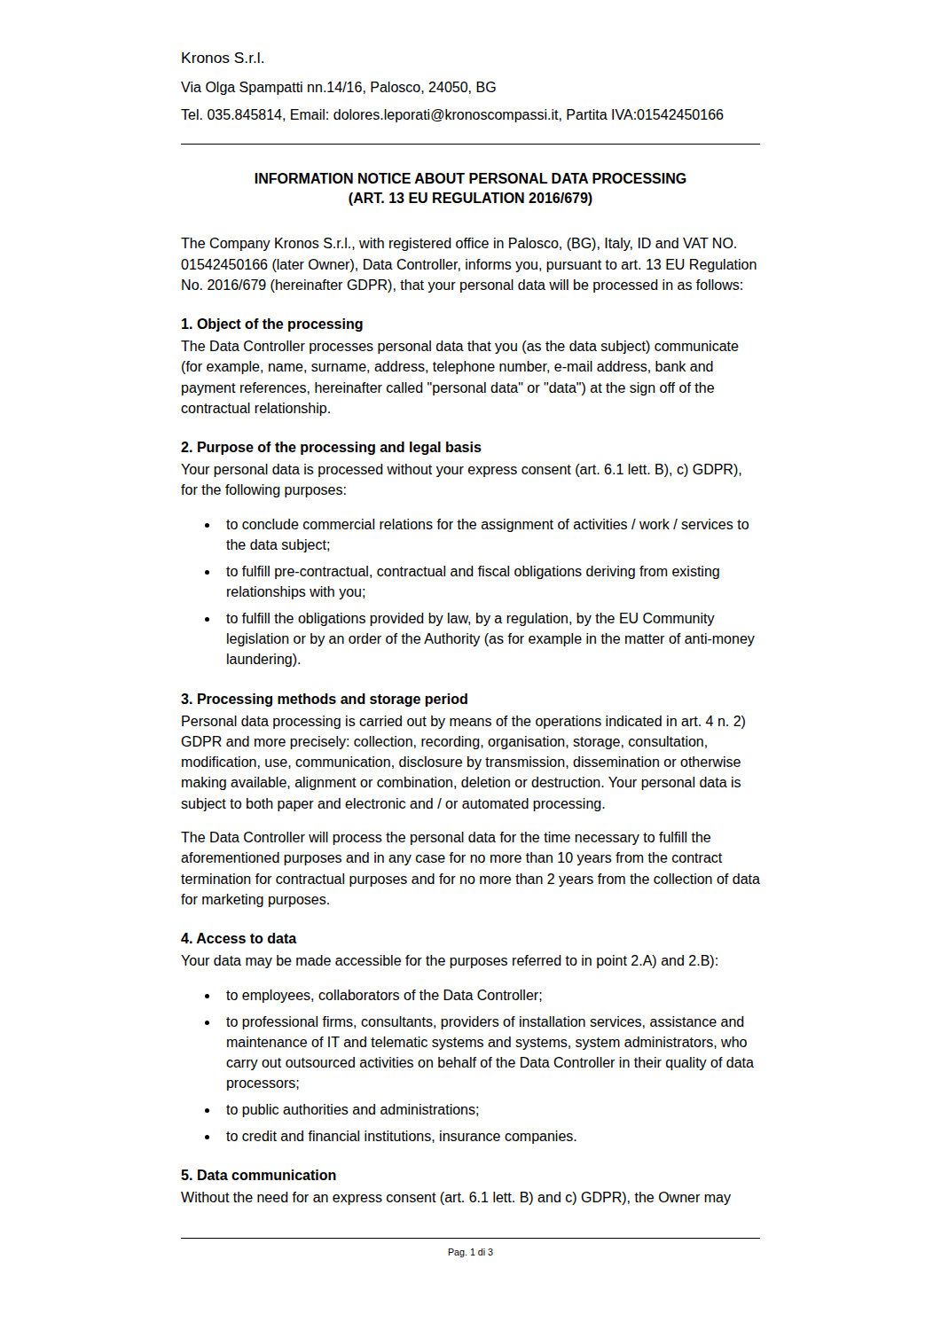Kronos S.r.l.
Via Olga Spampatti nn.14/16, Palosco, 24050, BG
Tel. 035.845814, Email: dolores.leporati@kronoscompassi.it, Partita IVA:01542450166
INFORMATION NOTICE ABOUT PERSONAL DATA PROCESSING
(ART. 13 EU REGULATION 2016/679)
The Company Kronos S.r.l., with registered office in Palosco, (BG), Italy, ID and VAT NO. 01542450166 (later Owner), Data Controller, informs you, pursuant to art. 13 EU Regulation No. 2016/679 (hereinafter GDPR), that your personal data will be processed in as follows:
1. Object of the processing
The Data Controller processes personal data that you (as the data subject) communicate (for example, name, surname, address, telephone number, e-mail address, bank and payment references, hereinafter called "personal data" or "data") at the sign off of the contractual relationship.
2. Purpose of the processing and legal basis
Your personal data is processed without your express consent (art. 6.1 lett. B), c) GDPR), for the following purposes:
to conclude commercial relations for the assignment of activities / work / services to the data subject;
to fulfill pre-contractual, contractual and fiscal obligations deriving from existing relationships with you;
to fulfill the obligations provided by law, by a regulation, by the EU Community legislation or by an order of the Authority (as for example in the matter of anti-money laundering).
3. Processing methods and storage period
Personal data processing is carried out by means of the operations indicated in art. 4 n. 2) GDPR and more precisely: collection, recording, organisation, storage, consultation, modification, use, communication, disclosure by transmission, dissemination or otherwise making available, alignment or combination, deletion or destruction. Your personal data is subject to both paper and electronic and / or automated processing.
The Data Controller will process the personal data for the time necessary to fulfill the aforementioned purposes and in any case for no more than 10 years from the contract termination for contractual purposes and for no more than 2 years from the collection of data for marketing purposes.
4. Access to data
Your data may be made accessible for the purposes referred to in point 2.A) and 2.B):
to employees, collaborators of the Data Controller;
to professional firms, consultants, providers of installation services, assistance and maintenance of IT and telematic systems and systems, system administrators, who carry out outsourced activities on behalf of the Data Controller in their quality of data processors;
to public authorities and administrations;
to credit and financial institutions, insurance companies.
5. Data communication
Without the need for an express consent (art. 6.1 lett. B) and c) GDPR), the Owner may
Pag. 1 di 3